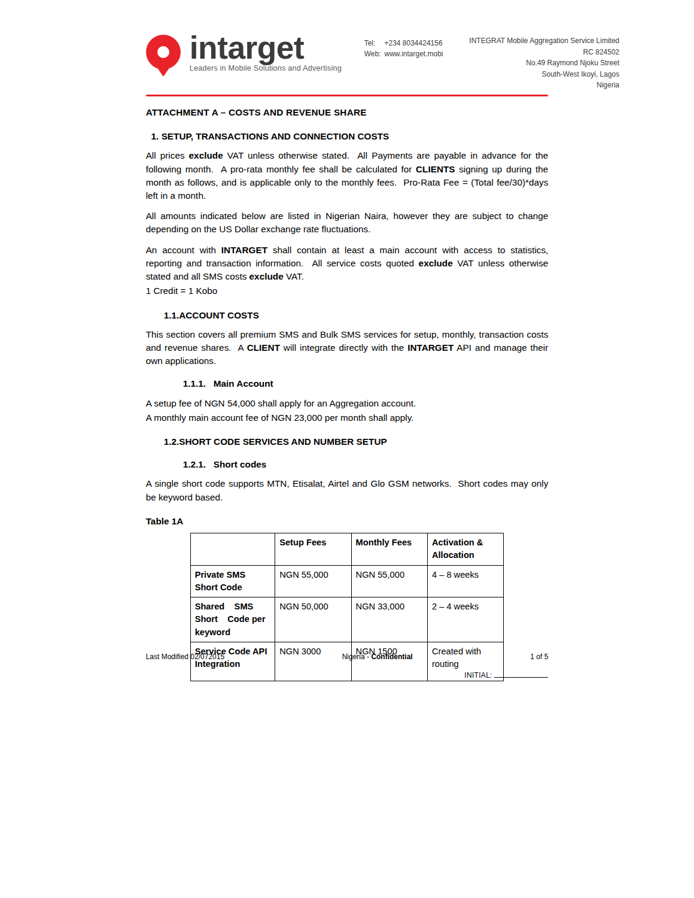intarget
Leaders in Mobile Solutions and Advertising
| Tel: | +234 8034424156 |
| Web: | www.intarget.mobi |
INTEGRAT Mobile Aggregation Service Limited
RC 824502
No.49 Raymond Njoku Street
South-West Ikoyi, Lagos
Nigeria
ATTACHMENT A – COSTS AND REVENUE SHARE
SETUP, TRANSACTIONS AND CONNECTION COSTS
All prices exclude VAT unless otherwise stated. All Payments are payable in advance for the following month. A pro-rata monthly fee shall be calculated for CLIENTS signing up during the month as follows, and is applicable only to the monthly fees. Pro-Rata Fee = (Total fee/30)*days left in a month.
All amounts indicated below are listed in Nigerian Naira, however they are subject to change depending on the US Dollar exchange rate fluctuations.
An account with INTARGET shall contain at least a main account with access to statistics, reporting and transaction information. All service costs quoted exclude VAT unless otherwise stated and all SMS costs exclude VAT.
1 Credit = 1 Kobo
1.1.ACCOUNT COSTS
This section covers all premium SMS and Bulk SMS services for setup, monthly, transaction costs and revenue shares. A CLIENT will integrate directly with the INTARGET API and manage their own applications.
1.1.1. Main Account
A setup fee of NGN 54,000 shall apply for an Aggregation account.
A monthly main account fee of NGN 23,000 per month shall apply.
1.2.SHORT CODE SERVICES AND NUMBER SETUP
1.2.1. Short codes
A single short code supports MTN, Etisalat, Airtel and Glo GSM networks. Short codes may only be keyword based.
Table 1A
| | Setup Fees | Monthly Fees | Activation & Allocation |
| --- | --- | --- | --- |
| Private SMS Short Code | NGN 55,000 | NGN 55,000 | 4 – 8 weeks |
| Shared SMS Short Code per keyword | NGN 50,000 | NGN 33,000 | 2 – 4 weeks |
| Service Code API Integration | NGN 3000 | NGN 1500 | Created with routing |
Last Modified 02/072015
Nigeria - Confidential
1 of 5
INITIAL: